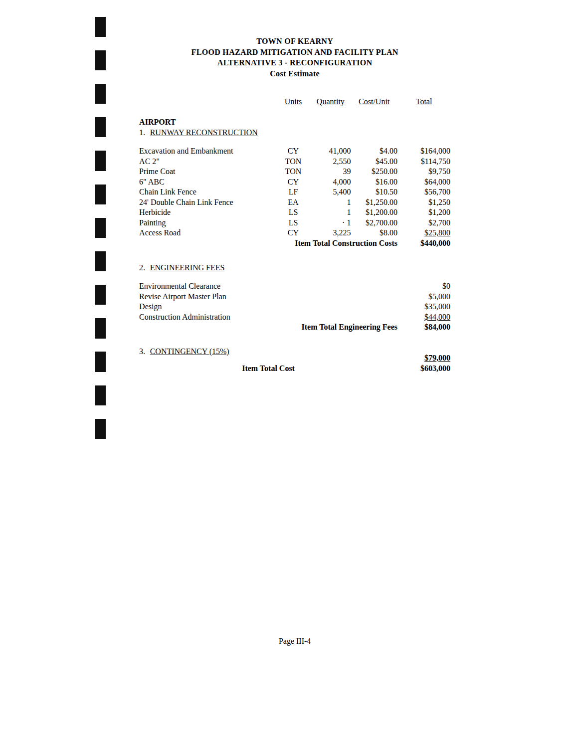TOWN OF KEARNY FLOOD HAZARD MITIGATION AND FACILITY PLAN ALTERNATIVE 3 - RECONFIGURATION Cost Estimate
| | Units | Quantity | Cost/Unit | Total |
| --- | --- | --- | --- | --- |
| AIRPORT |
| 1. RUNWAY RECONSTRUCTION |
| Excavation and Embankment | CY | 41,000 | $4.00 | $164,000 |
| AC 2" | TON | 2,550 | $45.00 | $114,750 |
| Prime Coat | TON | 39 | $250.00 | $9,750 |
| 6" ABC | CY | 4,000 | $16.00 | $64,000 |
| Chain Link Fence | LF | 5,400 | $10.50 | $56,700 |
| 24' Double Chain Link Fence | EA | 1 | $1,250.00 | $1,250 |
| Herbicide | LS | 1 | $1,200.00 | $1,200 |
| Painting | LS | · 1 | $2,700.00 | $2,700 |
| Access Road | CY | 3,225 | $8.00 | $25,800 |
| Item Total Construction Costs | $440,000 |
| 2. ENGINEERING FEES |
| Environmental Clearance | $0 |
| Revise Airport Master Plan | $5,000 |
| Design | $35,000 |
| Construction Administration | $44,000 |
| Item Total Engineering Fees | $84,000 |
| 3. CONTINGENCY (15%) | $79,000 |
| Item Total Cost | $603,000 |
Page III-4